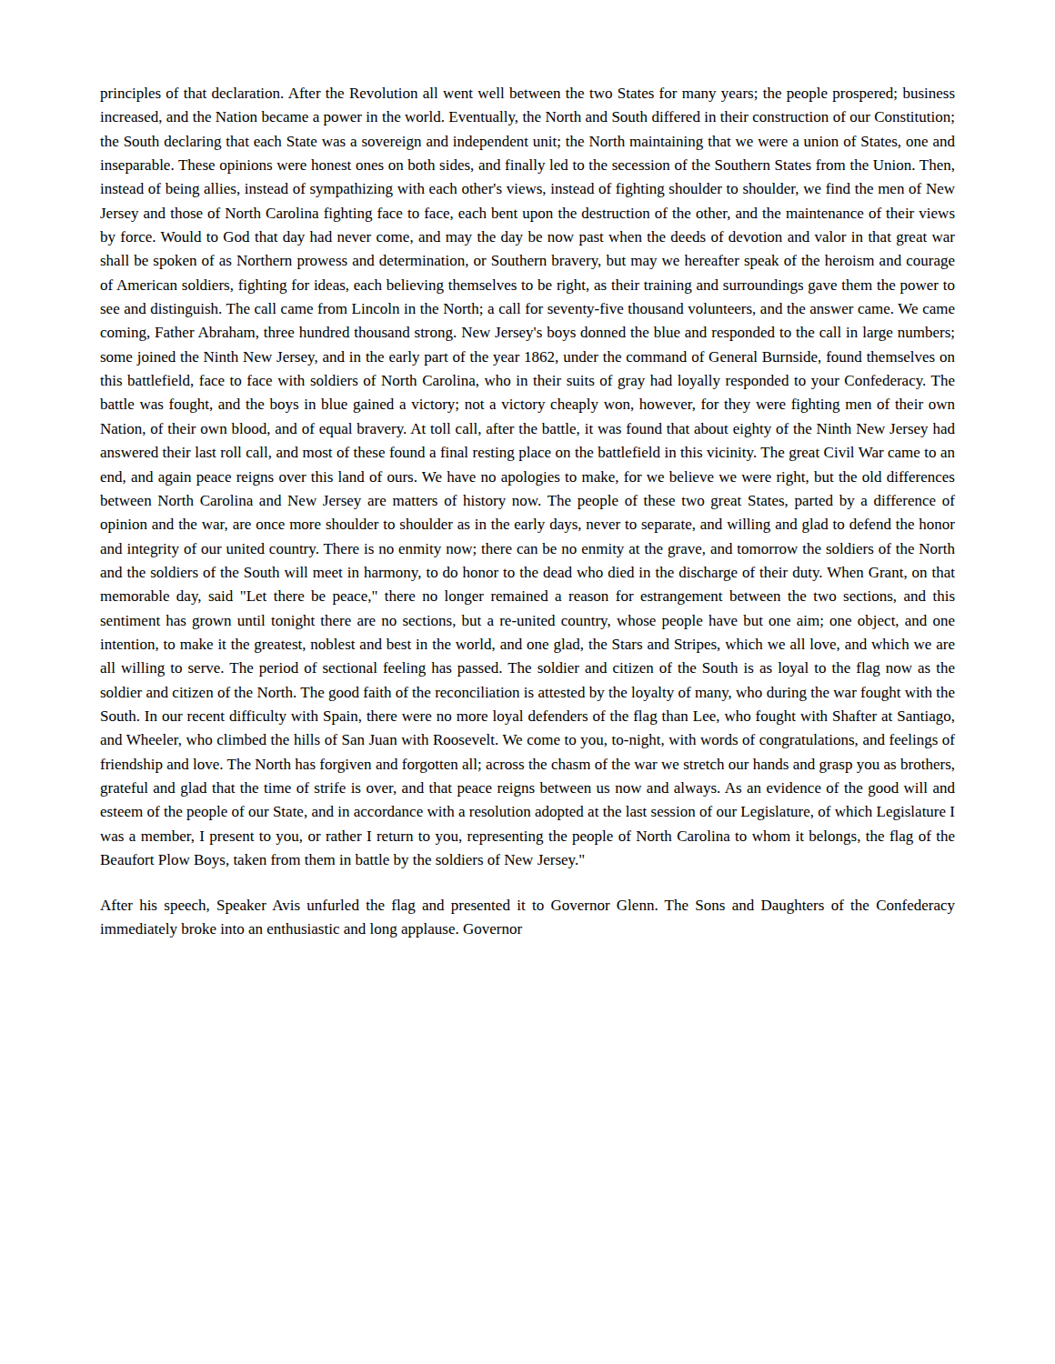principles of that declaration. After the Revolution all went well between the two States for many years; the people prospered; business increased, and the Nation became a power in the world. Eventually, the North and South differed in their construction of our Constitution; the South declaring that each State was a sovereign and independent unit; the North maintaining that we were a union of States, one and inseparable. These opinions were honest ones on both sides, and finally led to the secession of the Southern States from the Union. Then, instead of being allies, instead of sympathizing with each other's views, instead of fighting shoulder to shoulder, we find the men of New Jersey and those of North Carolina fighting face to face, each bent upon the destruction of the other, and the maintenance of their views by force. Would to God that day had never come, and may the day be now past when the deeds of devotion and valor in that great war shall be spoken of as Northern prowess and determination, or Southern bravery, but may we hereafter speak of the heroism and courage of American soldiers, fighting for ideas, each believing themselves to be right, as their training and surroundings gave them the power to see and distinguish. The call came from Lincoln in the North; a call for seventy-five thousand volunteers, and the answer came. We came coming, Father Abraham, three hundred thousand strong. New Jersey's boys donned the blue and responded to the call in large numbers; some joined the Ninth New Jersey, and in the early part of the year 1862, under the command of General Burnside, found themselves on this battlefield, face to face with soldiers of North Carolina, who in their suits of gray had loyally responded to your Confederacy. The battle was fought, and the boys in blue gained a victory; not a victory cheaply won, however, for they were fighting men of their own Nation, of their own blood, and of equal bravery. At toll call, after the battle, it was found that about eighty of the Ninth New Jersey had answered their last roll call, and most of these found a final resting place on the battlefield in this vicinity. The great Civil War came to an end, and again peace reigns over this land of ours. We have no apologies to make, for we believe we were right, but the old differences between North Carolina and New Jersey are matters of history now. The people of these two great States, parted by a difference of opinion and the war, are once more shoulder to shoulder as in the early days, never to separate, and willing and glad to defend the honor and integrity of our united country. There is no enmity now; there can be no enmity at the grave, and tomorrow the soldiers of the North and the soldiers of the South will meet in harmony, to do honor to the dead who died in the discharge of their duty. When Grant, on that memorable day, said "Let there be peace," there no longer remained a reason for estrangement between the two sections, and this sentiment has grown until tonight there are no sections, but a re-united country, whose people have but one aim; one object, and one intention, to make it the greatest, noblest and best in the world, and one glad, the Stars and Stripes, which we all love, and which we are all willing to serve. The period of sectional feeling has passed. The soldier and citizen of the South is as loyal to the flag now as the soldier and citizen of the North. The good faith of the reconciliation is attested by the loyalty of many, who during the war fought with the South. In our recent difficulty with Spain, there were no more loyal defenders of the flag than Lee, who fought with Shafter at Santiago, and Wheeler, who climbed the hills of San Juan with Roosevelt. We come to you, to-night, with words of congratulations, and feelings of friendship and love. The North has forgiven and forgotten all; across the chasm of the war we stretch our hands and grasp you as brothers, grateful and glad that the time of strife is over, and that peace reigns between us now and always. As an evidence of the good will and esteem of the people of our State, and in accordance with a resolution adopted at the last session of our Legislature, of which Legislature I was a member, I present to you, or rather I return to you, representing the people of North Carolina to whom it belongs, the flag of the Beaufort Plow Boys, taken from them in battle by the soldiers of New Jersey."
After his speech, Speaker Avis unfurled the flag and presented it to Governor Glenn. The Sons and Daughters of the Confederacy immediately broke into an enthusiastic and long applause. Governor